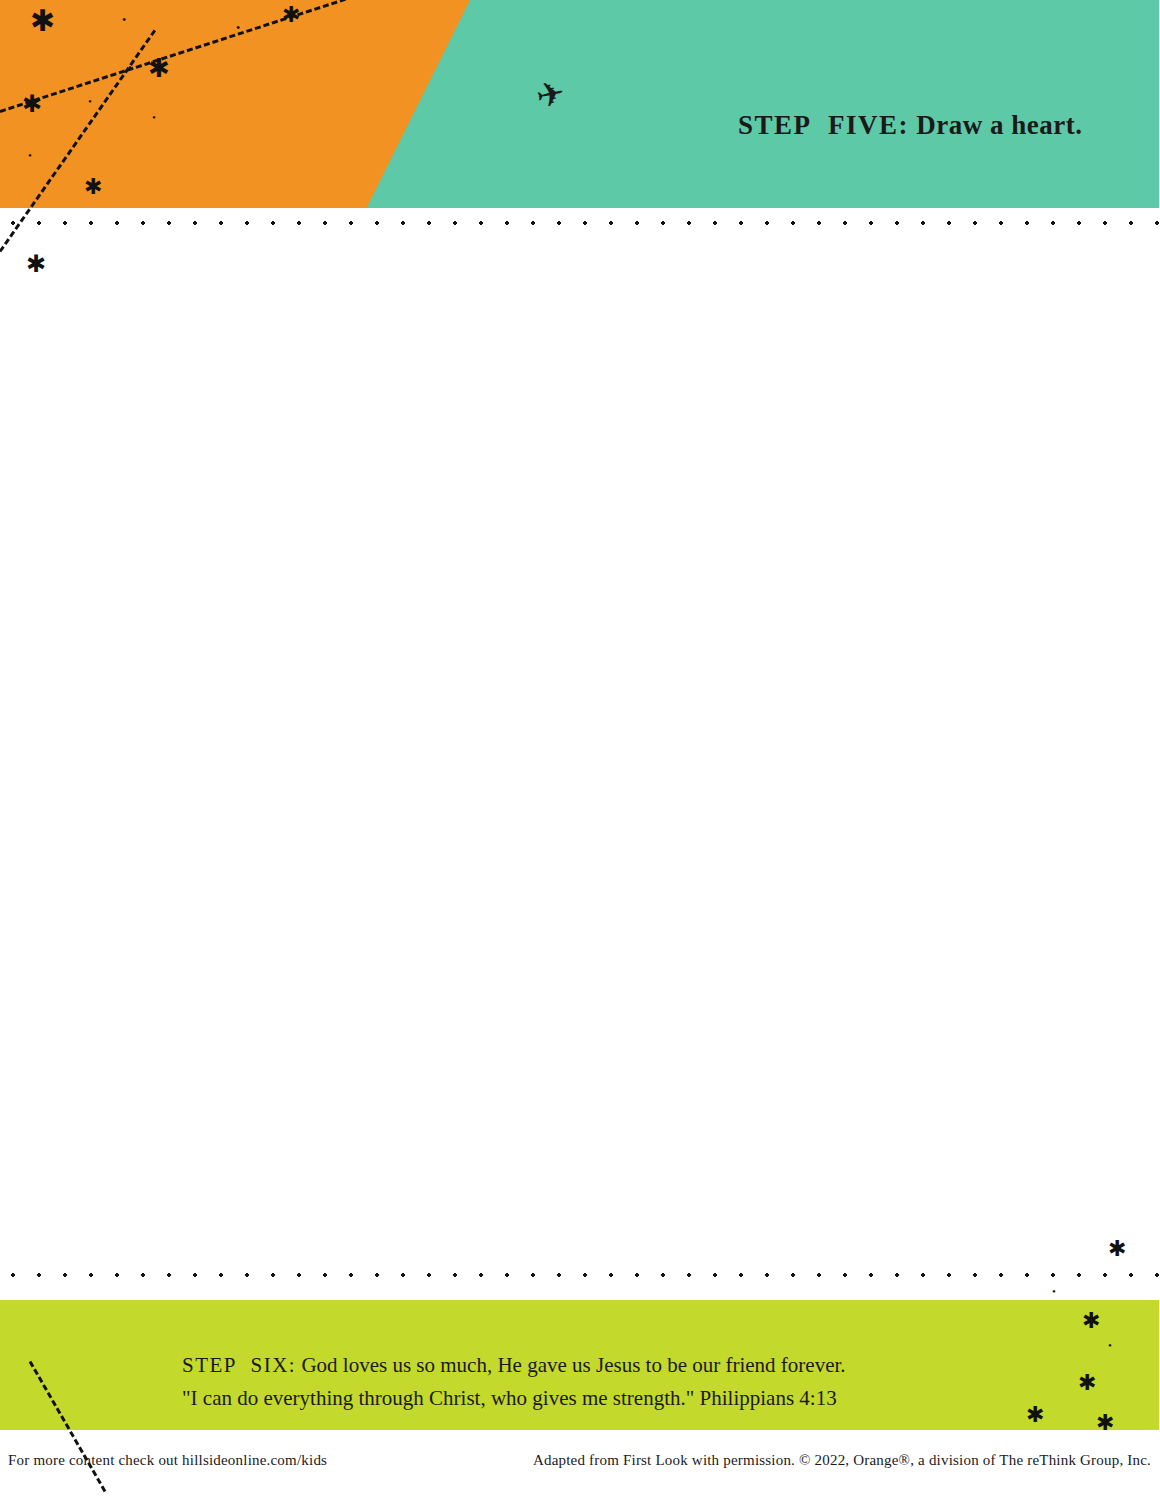✱ • • ✱ ✱ • ✱ • • • ✱ ✈
STEP FIVE: Draw a heart.
✱
✱ •
STEP SIX: God loves us so much, He gave us Jesus to be our friend forever.
"I can do everything through Christ, who gives me strength." Philippians 4:13
✱ • ✱ ✱ ✱
For more content check out hillsideonline.com/kids Adapted from First Look with permission. © 2022, Orange®, a division of The reThink Group, Inc.